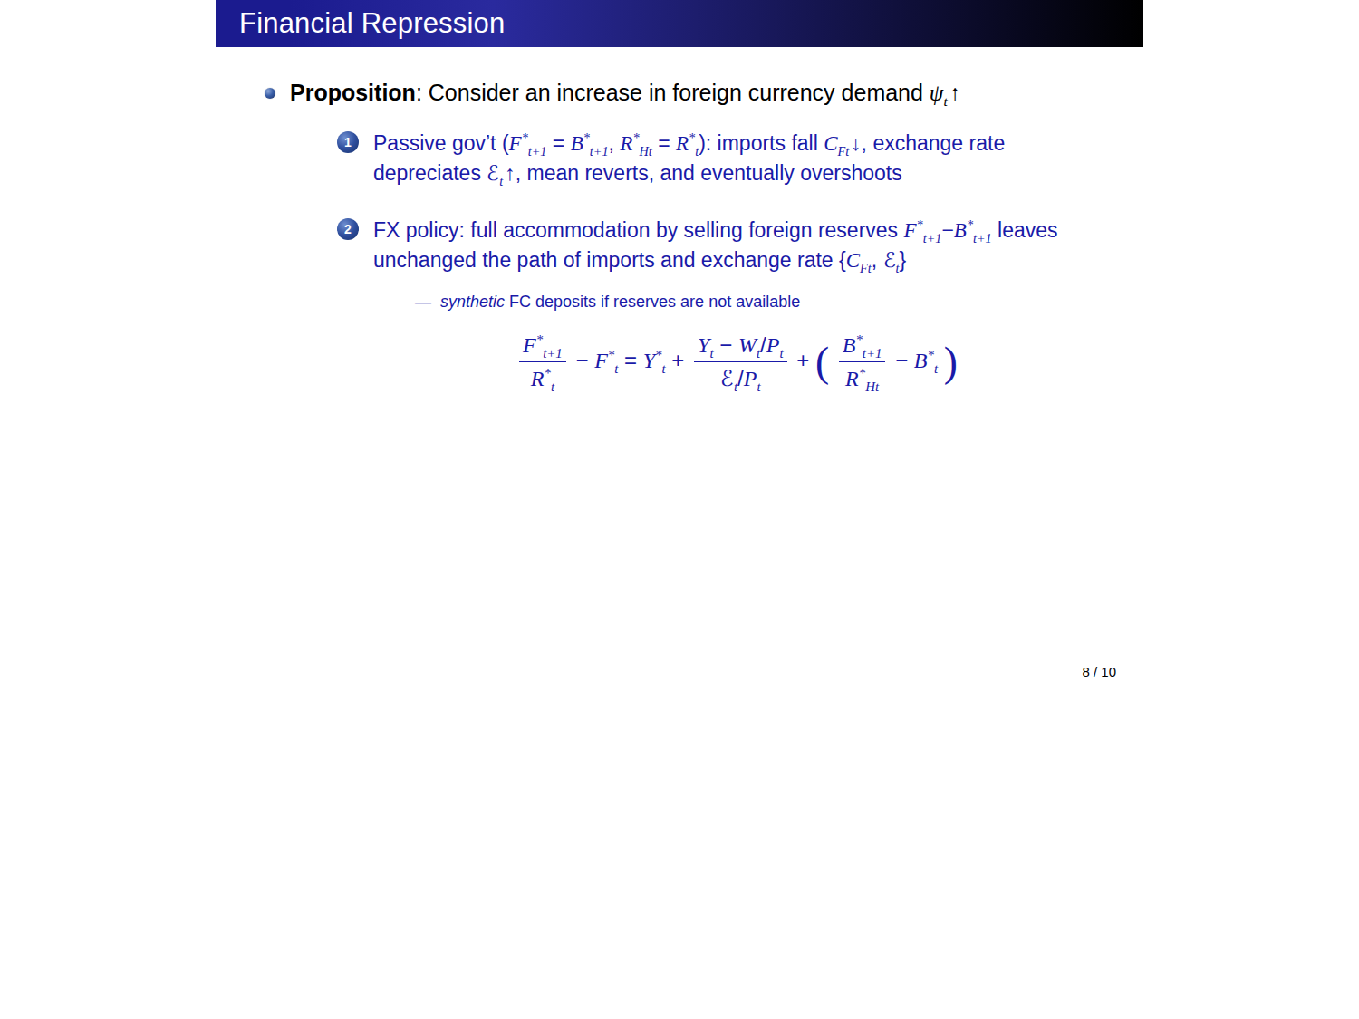Financial Repression
Proposition: Consider an increase in foreign currency demand ψt ↑
Passive gov’t (F*t+1 = B*t+1, R*Ht = R*t): imports fall CFt ↓, exchange rate depreciates ℰt ↑, mean reverts, and eventually overshoots
FX policy: full accommodation by selling foreign reserves F*t+1−B*t+1 leaves unchanged the path of imports and exchange rate {CFt, ℰt}
—synthetic FC deposits if reserves are not available
F*t+1 R*t − F*t = Y*t + Yt − Wt/Pt ℰt/Pt + ( B*t+1 R*Ht − B*t )
8 / 10